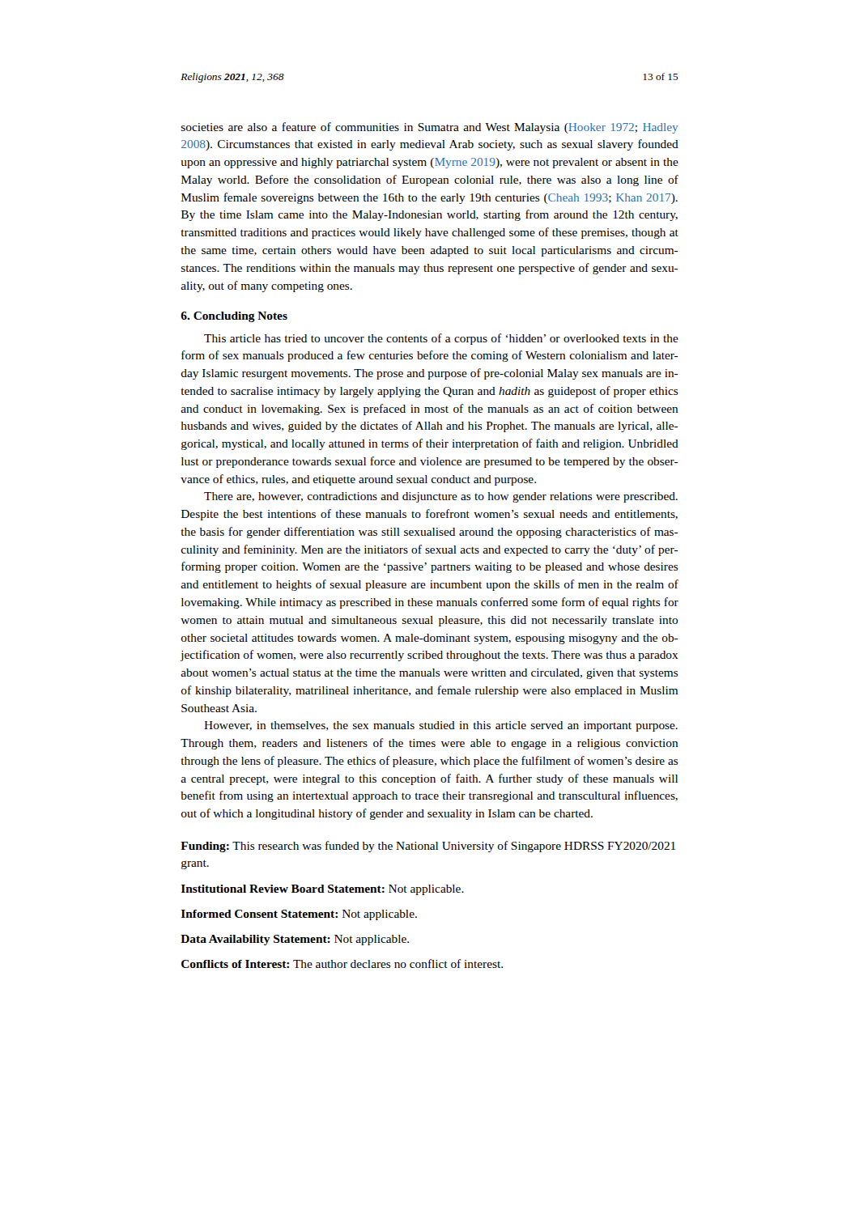Religions 2021, 12, 368 13 of 15
societies are also a feature of communities in Sumatra and West Malaysia (Hooker 1972; Hadley 2008). Circumstances that existed in early medieval Arab society, such as sexual slavery founded upon an oppressive and highly patriarchal system (Myrne 2019), were not prevalent or absent in the Malay world. Before the consolidation of European colonial rule, there was also a long line of Muslim female sovereigns between the 16th to the early 19th centuries (Cheah 1993; Khan 2017). By the time Islam came into the Malay-Indonesian world, starting from around the 12th century, transmitted traditions and practices would likely have challenged some of these premises, though at the same time, certain others would have been adapted to suit local particularisms and circumstances. The renditions within the manuals may thus represent one perspective of gender and sexuality, out of many competing ones.
6. Concluding Notes
This article has tried to uncover the contents of a corpus of ‘hidden’ or overlooked texts in the form of sex manuals produced a few centuries before the coming of Western colonialism and later-day Islamic resurgent movements. The prose and purpose of pre-colonial Malay sex manuals are intended to sacralise intimacy by largely applying the Quran and hadith as guidepost of proper ethics and conduct in lovemaking. Sex is prefaced in most of the manuals as an act of coition between husbands and wives, guided by the dictates of Allah and his Prophet. The manuals are lyrical, allegorical, mystical, and locally attuned in terms of their interpretation of faith and religion. Unbridled lust or preponderance towards sexual force and violence are presumed to be tempered by the observance of ethics, rules, and etiquette around sexual conduct and purpose.
There are, however, contradictions and disjuncture as to how gender relations were prescribed. Despite the best intentions of these manuals to forefront women’s sexual needs and entitlements, the basis for gender differentiation was still sexualised around the opposing characteristics of masculinity and femininity. Men are the initiators of sexual acts and expected to carry the ‘duty’ of performing proper coition. Women are the ‘passive’ partners waiting to be pleased and whose desires and entitlement to heights of sexual pleasure are incumbent upon the skills of men in the realm of lovemaking. While intimacy as prescribed in these manuals conferred some form of equal rights for women to attain mutual and simultaneous sexual pleasure, this did not necessarily translate into other societal attitudes towards women. A male-dominant system, espousing misogyny and the objectification of women, were also recurrently scribed throughout the texts. There was thus a paradox about women’s actual status at the time the manuals were written and circulated, given that systems of kinship bilaterality, matrilineal inheritance, and female rulership were also emplaced in Muslim Southeast Asia.
However, in themselves, the sex manuals studied in this article served an important purpose. Through them, readers and listeners of the times were able to engage in a religious conviction through the lens of pleasure. The ethics of pleasure, which place the fulfilment of women’s desire as a central precept, were integral to this conception of faith. A further study of these manuals will benefit from using an intertextual approach to trace their transregional and transcultural influences, out of which a longitudinal history of gender and sexuality in Islam can be charted.
Funding: This research was funded by the National University of Singapore HDRSS FY2020/2021 grant.
Institutional Review Board Statement: Not applicable.
Informed Consent Statement: Not applicable.
Data Availability Statement: Not applicable.
Conflicts of Interest: The author declares no conflict of interest.